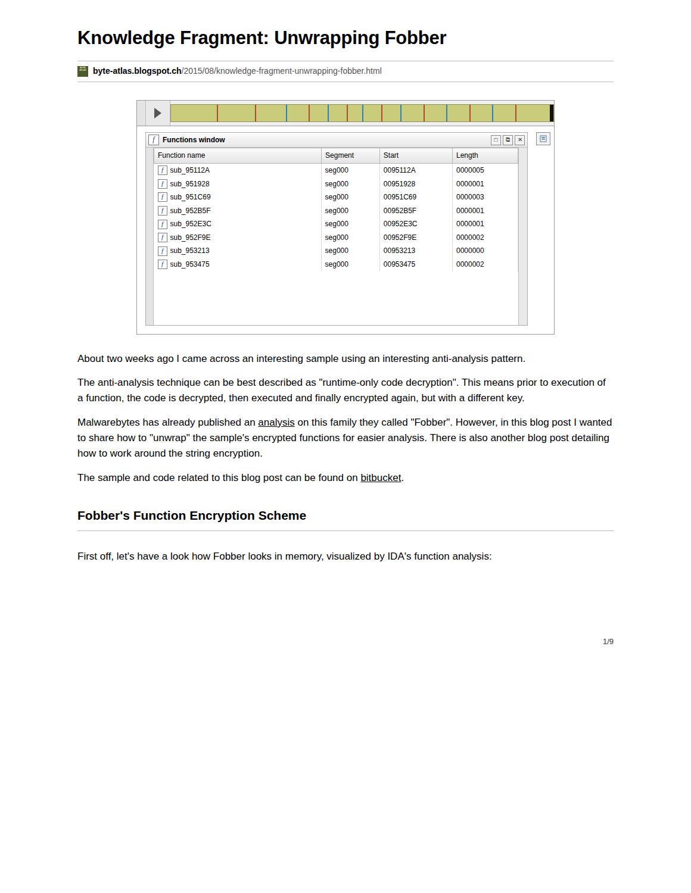Knowledge Fragment: Unwrapping Fobber
byte-atlas.blogspot.ch/2015/08/knowledge-fragment-unwrapping-fobber.html
f Functions window □⧉✕
| Function name | Segment | Start | Length |
| --- | --- | --- | --- |
| f sub_95112A | seg000 | 0095112A | 0000005 |
| f sub_951928 | seg000 | 00951928 | 0000001 |
| f sub_951C69 | seg000 | 00951C69 | 0000003 |
| f sub_952B5F | seg000 | 00952B5F | 0000001 |
| f sub_952E3C | seg000 | 00952E3C | 0000001 |
| f sub_952F9E | seg000 | 00952F9E | 0000002 |
| f sub_953213 | seg000 | 00953213 | 0000000 |
| f sub_953475 | seg000 | 00953475 | 0000002 |
About two weeks ago I came across an interesting sample using an interesting anti-analysis pattern.
The anti-analysis technique can be best described as "runtime-only code decryption". This means prior to execution of a function, the code is decrypted, then executed and finally encrypted again, but with a different key.
Malwarebytes has already published an analysis on this family they called "Fobber". However, in this blog post I wanted to share how to "unwrap" the sample's encrypted functions for easier analysis. There is also another blog post detailing how to work around the string encryption.
The sample and code related to this blog post can be found on bitbucket.
Fobber's Function Encryption Scheme
First off, let's have a look how Fobber looks in memory, visualized by IDA's function analysis:
1/9